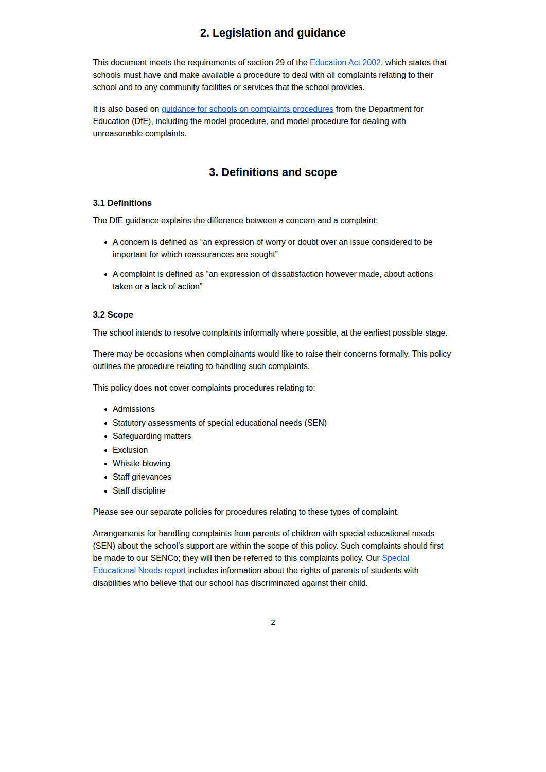2. Legislation and guidance
This document meets the requirements of section 29 of the Education Act 2002, which states that schools must have and make available a procedure to deal with all complaints relating to their school and to any community facilities or services that the school provides.
It is also based on guidance for schools on complaints procedures from the Department for Education (DfE), including the model procedure, and model procedure for dealing with unreasonable complaints.
3. Definitions and scope
3.1 Definitions
The DfE guidance explains the difference between a concern and a complaint:
A concern is defined as “an expression of worry or doubt over an issue considered to be important for which reassurances are sought”
A complaint is defined as “an expression of dissatisfaction however made, about actions taken or a lack of action”
3.2 Scope
The school intends to resolve complaints informally where possible, at the earliest possible stage.
There may be occasions when complainants would like to raise their concerns formally. This policy outlines the procedure relating to handling such complaints.
This policy does not cover complaints procedures relating to:
Admissions
Statutory assessments of special educational needs (SEN)
Safeguarding matters
Exclusion
Whistle-blowing
Staff grievances
Staff discipline
Please see our separate policies for procedures relating to these types of complaint.
Arrangements for handling complaints from parents of children with special educational needs (SEN) about the school’s support are within the scope of this policy. Such complaints should first be made to our SENCo; they will then be referred to this complaints policy. Our Special Educational Needs report includes information about the rights of parents of students with disabilities who believe that our school has discriminated against their child.
2